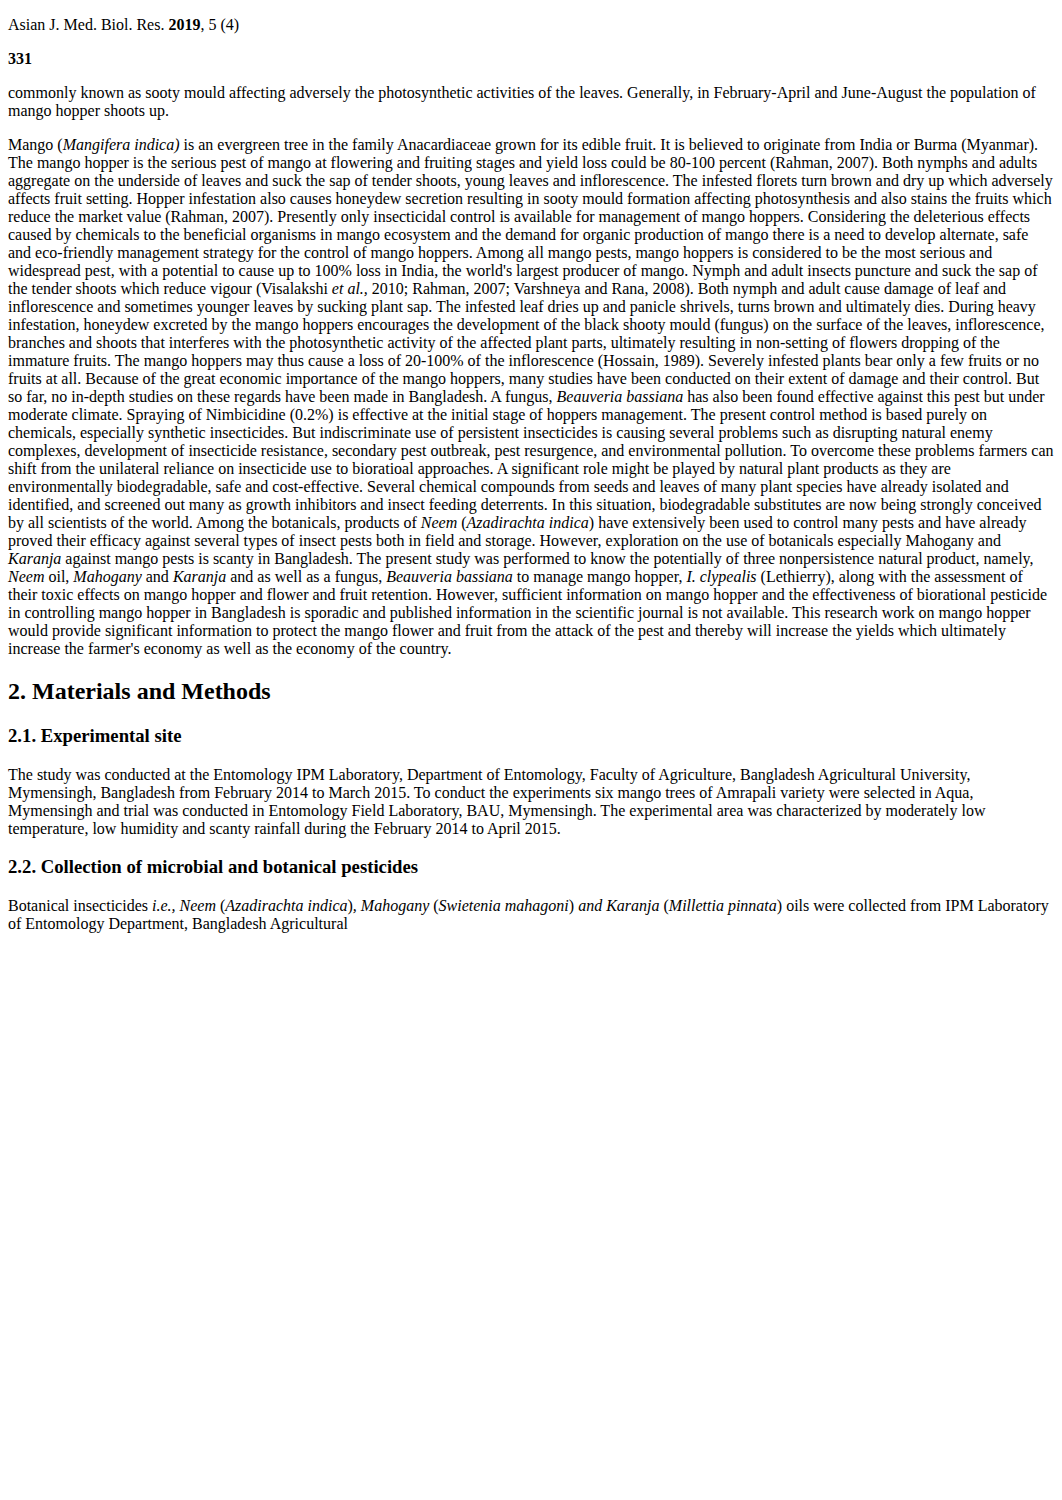Asian J. Med. Biol. Res. 2019, 5 (4)
331
commonly known as sooty mould affecting adversely the photosynthetic activities of the leaves. Generally, in February-April and June-August the population of mango hopper shoots up.
Mango (Mangifera indica) is an evergreen tree in the family Anacardiaceae grown for its edible fruit. It is believed to originate from India or Burma (Myanmar). The mango hopper is the serious pest of mango at flowering and fruiting stages and yield loss could be 80-100 percent (Rahman, 2007). Both nymphs and adults aggregate on the underside of leaves and suck the sap of tender shoots, young leaves and inflorescence. The infested florets turn brown and dry up which adversely affects fruit setting. Hopper infestation also causes honeydew secretion resulting in sooty mould formation affecting photosynthesis and also stains the fruits which reduce the market value (Rahman, 2007). Presently only insecticidal control is available for management of mango hoppers. Considering the deleterious effects caused by chemicals to the beneficial organisms in mango ecosystem and the demand for organic production of mango there is a need to develop alternate, safe and eco-friendly management strategy for the control of mango hoppers. Among all mango pests, mango hoppers is considered to be the most serious and widespread pest, with a potential to cause up to 100% loss in India, the world's largest producer of mango. Nymph and adult insects puncture and suck the sap of the tender shoots which reduce vigour (Visalakshi et al., 2010; Rahman, 2007; Varshneya and Rana, 2008). Both nymph and adult cause damage of leaf and inflorescence and sometimes younger leaves by sucking plant sap. The infested leaf dries up and panicle shrivels, turns brown and ultimately dies. During heavy infestation, honeydew excreted by the mango hoppers encourages the development of the black shooty mould (fungus) on the surface of the leaves, inflorescence, branches and shoots that interferes with the photosynthetic activity of the affected plant parts, ultimately resulting in non-setting of flowers dropping of the immature fruits. The mango hoppers may thus cause a loss of 20-100% of the inflorescence (Hossain, 1989). Severely infested plants bear only a few fruits or no fruits at all. Because of the great economic importance of the mango hoppers, many studies have been conducted on their extent of damage and their control. But so far, no in-depth studies on these regards have been made in Bangladesh. A fungus, Beauveria bassiana has also been found effective against this pest but under moderate climate. Spraying of Nimbicidine (0.2%) is effective at the initial stage of hoppers management. The present control method is based purely on chemicals, especially synthetic insecticides. But indiscriminate use of persistent insecticides is causing several problems such as disrupting natural enemy complexes, development of insecticide resistance, secondary pest outbreak, pest resurgence, and environmental pollution. To overcome these problems farmers can shift from the unilateral reliance on insecticide use to bioratioal approaches. A significant role might be played by natural plant products as they are environmentally biodegradable, safe and cost-effective. Several chemical compounds from seeds and leaves of many plant species have already isolated and identified, and screened out many as growth inhibitors and insect feeding deterrents. In this situation, biodegradable substitutes are now being strongly conceived by all scientists of the world. Among the botanicals, products of Neem (Azadirachta indica) have extensively been used to control many pests and have already proved their efficacy against several types of insect pests both in field and storage. However, exploration on the use of botanicals especially Mahogany and Karanja against mango pests is scanty in Bangladesh. The present study was performed to know the potentially of three nonpersistence natural product, namely, Neem oil, Mahogany and Karanja and as well as a fungus, Beauveria bassiana to manage mango hopper, I. clypealis (Lethierry), along with the assessment of their toxic effects on mango hopper and flower and fruit retention. However, sufficient information on mango hopper and the effectiveness of biorational pesticide in controlling mango hopper in Bangladesh is sporadic and published information in the scientific journal is not available. This research work on mango hopper would provide significant information to protect the mango flower and fruit from the attack of the pest and thereby will increase the yields which ultimately increase the farmer's economy as well as the economy of the country.
2. Materials and Methods
2.1. Experimental site
The study was conducted at the Entomology IPM Laboratory, Department of Entomology, Faculty of Agriculture, Bangladesh Agricultural University, Mymensingh, Bangladesh from February 2014 to March 2015. To conduct the experiments six mango trees of Amrapali variety were selected in Aqua, Mymensingh and trial was conducted in Entomology Field Laboratory, BAU, Mymensingh. The experimental area was characterized by moderately low temperature, low humidity and scanty rainfall during the February 2014 to April 2015.
2.2. Collection of microbial and botanical pesticides
Botanical insecticides i.e., Neem (Azadirachta indica), Mahogany (Swietenia mahagoni) and Karanja (Millettia pinnata) oils were collected from IPM Laboratory of Entomology Department, Bangladesh Agricultural